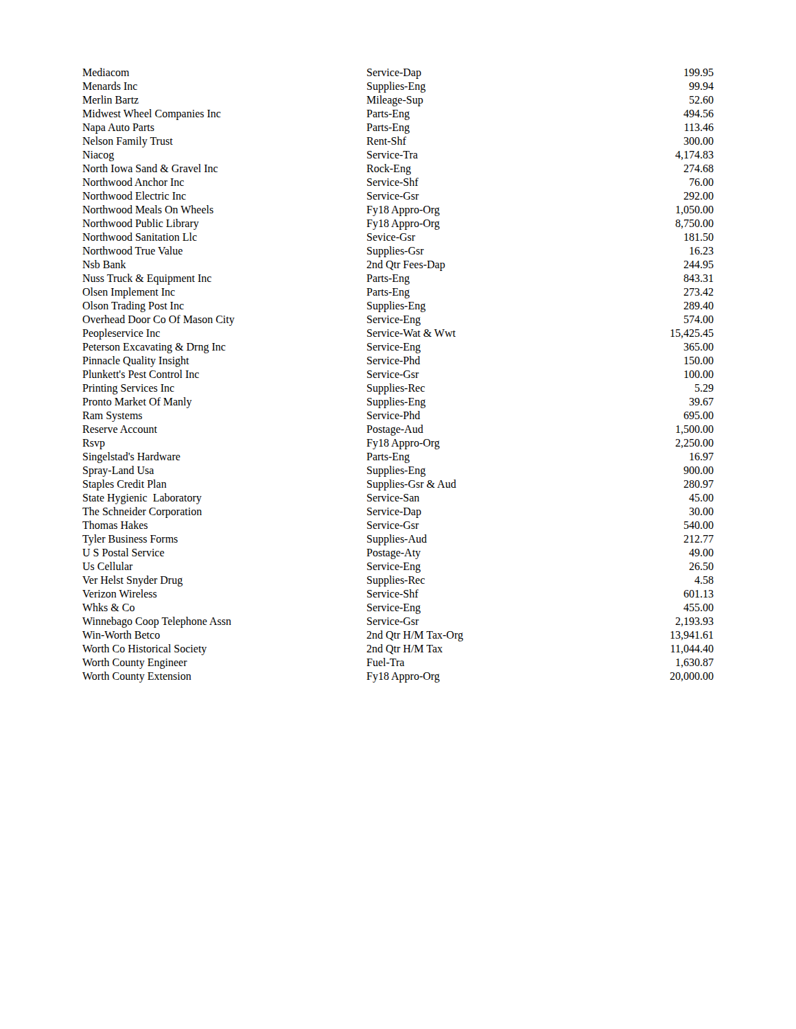| Mediacom | Service-Dap | 199.95 |
| Menards Inc | Supplies-Eng | 99.94 |
| Merlin Bartz | Mileage-Sup | 52.60 |
| Midwest Wheel Companies Inc | Parts-Eng | 494.56 |
| Napa Auto Parts | Parts-Eng | 113.46 |
| Nelson Family Trust | Rent-Shf | 300.00 |
| Niacog | Service-Tra | 4,174.83 |
| North Iowa Sand & Gravel Inc | Rock-Eng | 274.68 |
| Northwood Anchor Inc | Service-Shf | 76.00 |
| Northwood Electric Inc | Service-Gsr | 292.00 |
| Northwood Meals On Wheels | Fy18 Appro-Org | 1,050.00 |
| Northwood Public Library | Fy18 Appro-Org | 8,750.00 |
| Northwood Sanitation Llc | Sevice-Gsr | 181.50 |
| Northwood True Value | Supplies-Gsr | 16.23 |
| Nsb Bank | 2nd Qtr Fees-Dap | 244.95 |
| Nuss Truck & Equipment Inc | Parts-Eng | 843.31 |
| Olsen Implement Inc | Parts-Eng | 273.42 |
| Olson Trading Post Inc | Supplies-Eng | 289.40 |
| Overhead Door Co Of Mason City | Service-Eng | 574.00 |
| Peopleservice Inc | Service-Wat & Wwt | 15,425.45 |
| Peterson Excavating & Drng Inc | Service-Eng | 365.00 |
| Pinnacle Quality Insight | Service-Phd | 150.00 |
| Plunkett's Pest Control Inc | Service-Gsr | 100.00 |
| Printing Services Inc | Supplies-Rec | 5.29 |
| Pronto Market Of Manly | Supplies-Eng | 39.67 |
| Ram Systems | Service-Phd | 695.00 |
| Reserve Account | Postage-Aud | 1,500.00 |
| Rsvp | Fy18 Appro-Org | 2,250.00 |
| Singelstad's Hardware | Parts-Eng | 16.97 |
| Spray-Land Usa | Supplies-Eng | 900.00 |
| Staples Credit Plan | Supplies-Gsr & Aud | 280.97 |
| State Hygienic Laboratory | Service-San | 45.00 |
| The Schneider Corporation | Service-Dap | 30.00 |
| Thomas Hakes | Service-Gsr | 540.00 |
| Tyler Business Forms | Supplies-Aud | 212.77 |
| U S Postal Service | Postage-Aty | 49.00 |
| Us Cellular | Service-Eng | 26.50 |
| Ver Helst Snyder Drug | Supplies-Rec | 4.58 |
| Verizon Wireless | Service-Shf | 601.13 |
| Whks & Co | Service-Eng | 455.00 |
| Winnebago Coop Telephone Assn | Service-Gsr | 2,193.93 |
| Win-Worth Betco | 2nd Qtr H/M Tax-Org | 13,941.61 |
| Worth Co Historical Society | 2nd Qtr H/M Tax | 11,044.40 |
| Worth County Engineer | Fuel-Tra | 1,630.87 |
| Worth County Extension | Fy18 Appro-Org | 20,000.00 |